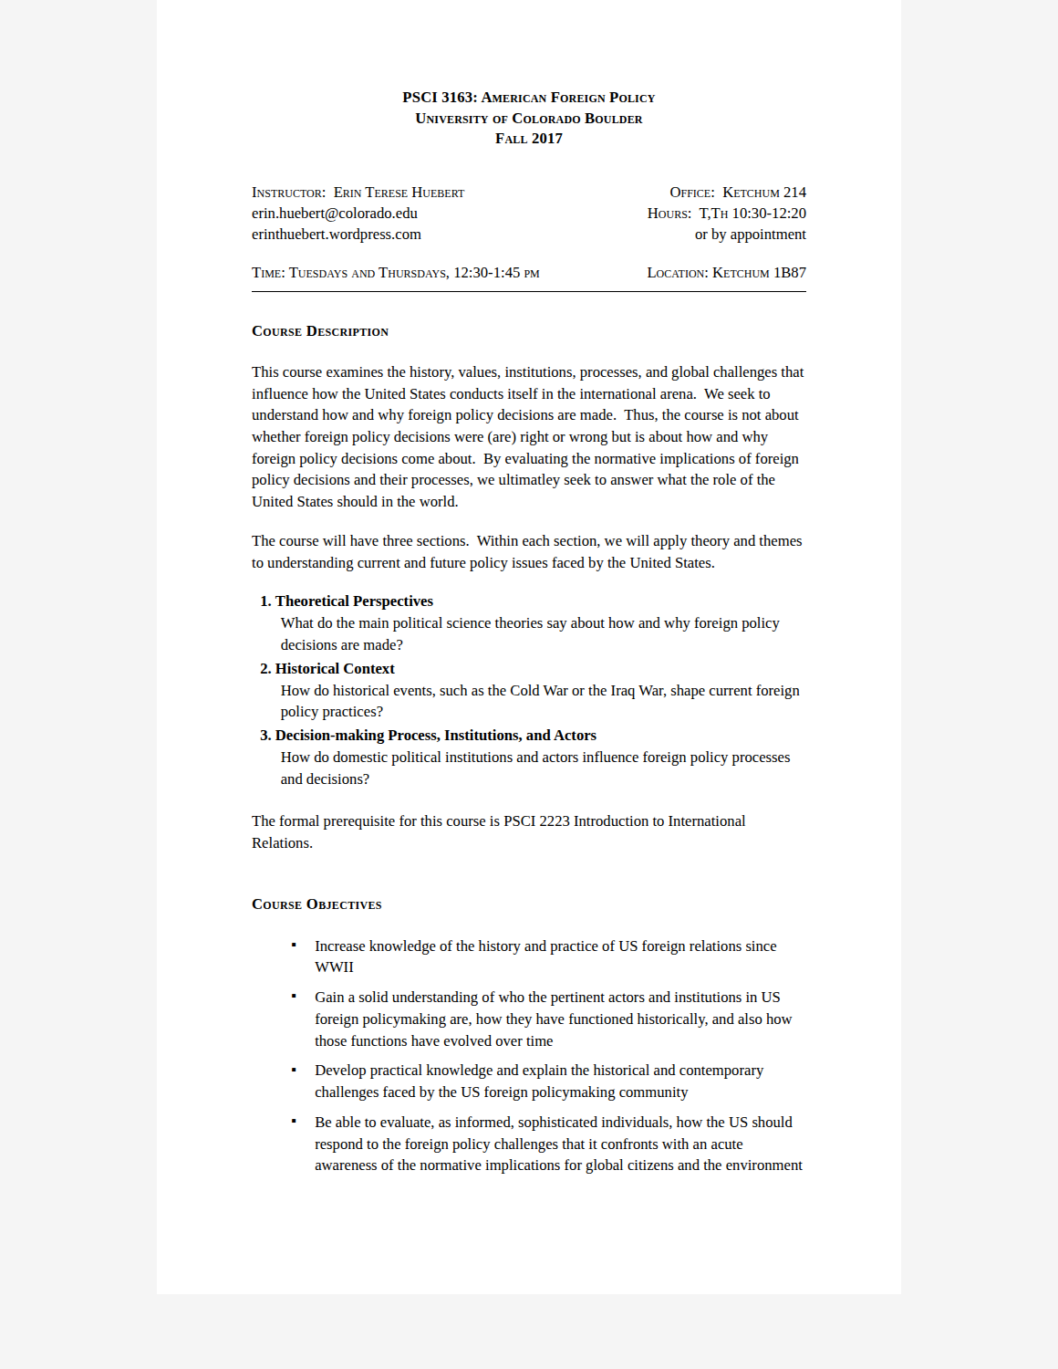PSCI 3163: American Foreign Policy
University of Colorado Boulder
Fall 2017
| Instructor: Erin Terese Huebert | Office: Ketchum 214 |
| erin.huebert@colorado.edu | Hours: T,Th 10:30-12:20 |
| erinthuebert.wordpress.com | or by appointment |
| Time: Tuesdays and Thursdays, 12:30-1:45 pm | Location: Ketchum 1B87 |
Course Description
This course examines the history, values, institutions, processes, and global challenges that influence how the United States conducts itself in the international arena. We seek to understand how and why foreign policy decisions are made. Thus, the course is not about whether foreign policy decisions were (are) right or wrong but is about how and why foreign policy decisions come about. By evaluating the normative implications of foreign policy decisions and their processes, we ultimatley seek to answer what the role of the United States should in the world.
The course will have three sections. Within each section, we will apply theory and themes to understanding current and future policy issues faced by the United States.
Theoretical Perspectives What do the main political science theories say about how and why foreign policy decisions are made?
Historical Context How do historical events, such as the Cold War or the Iraq War, shape current foreign policy practices?
Decision-making Process, Institutions, and Actors How do domestic political institutions and actors influence foreign policy processes and decisions?
The formal prerequisite for this course is PSCI 2223 Introduction to International Relations.
Course Objectives
Increase knowledge of the history and practice of US foreign relations since WWII
Gain a solid understanding of who the pertinent actors and institutions in US foreign policymaking are, how they have functioned historically, and also how those functions have evolved over time
Develop practical knowledge and explain the historical and contemporary challenges faced by the US foreign policymaking community
Be able to evaluate, as informed, sophisticated individuals, how the US should respond to the foreign policy challenges that it confronts with an acute awareness of the normative implications for global citizens and the environment